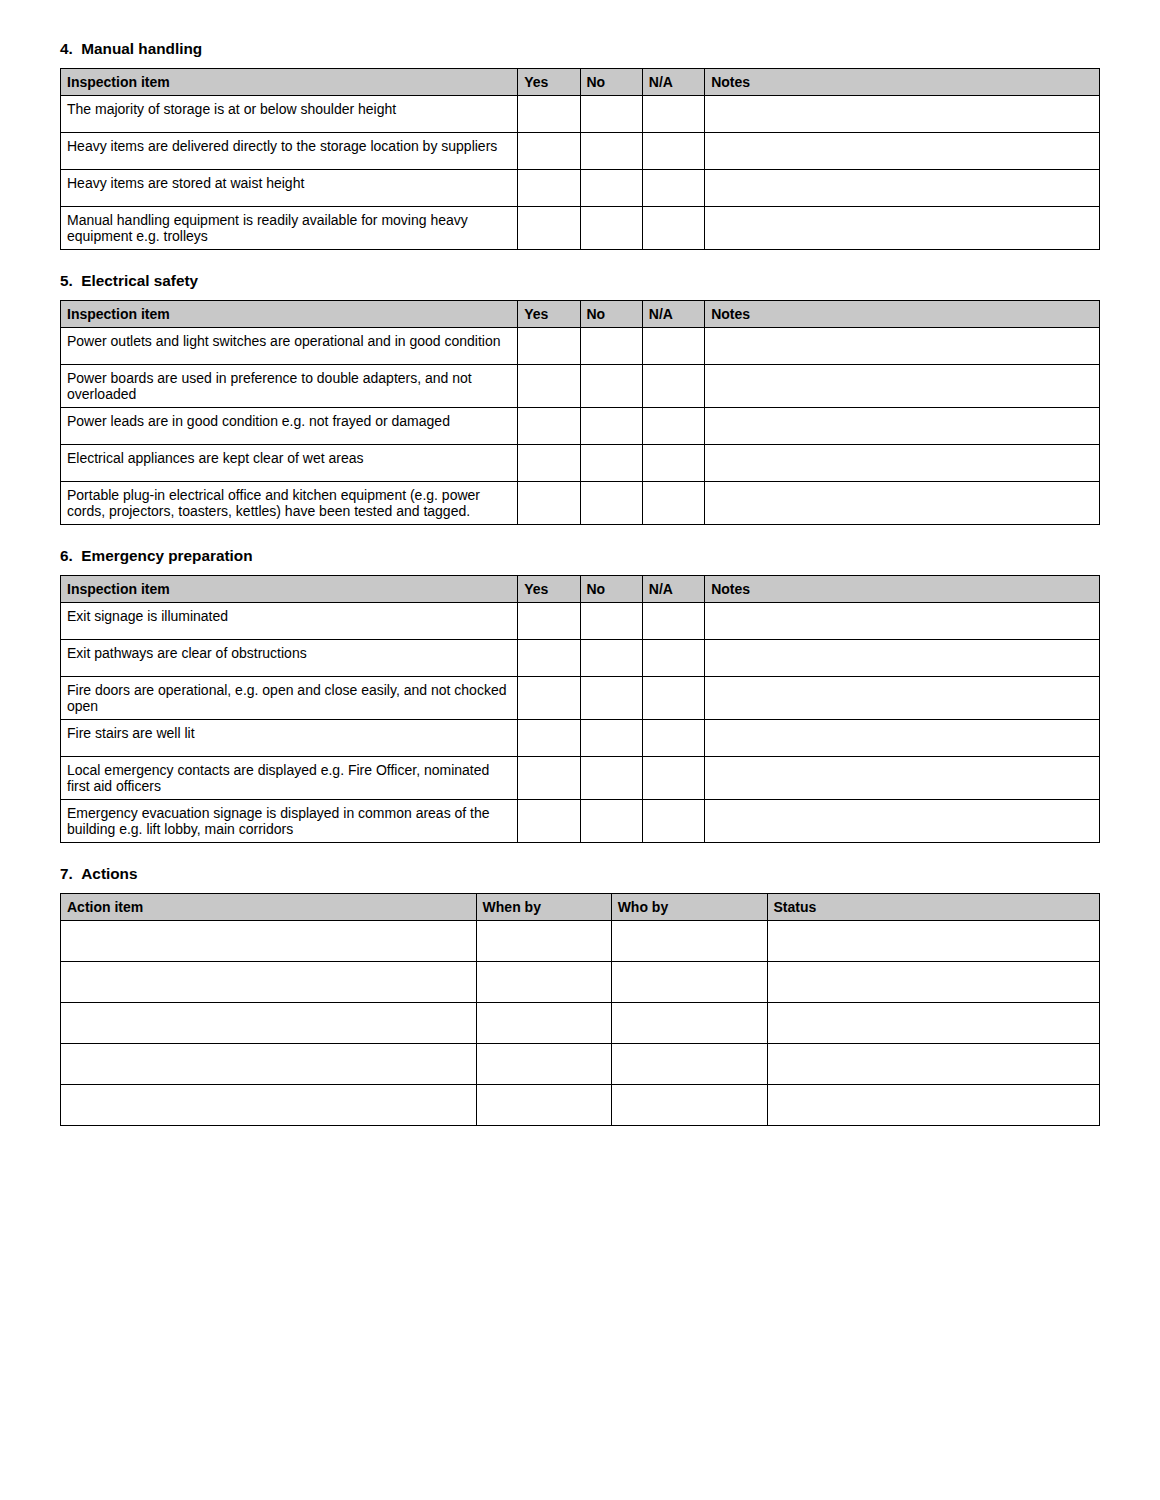4. Manual handling
| Inspection item | Yes | No | N/A | Notes |
| --- | --- | --- | --- | --- |
| The majority of storage is at or below shoulder height | | | | |
| Heavy items are delivered directly to the storage location by suppliers | | | | |
| Heavy items are stored at waist height | | | | |
| Manual handling equipment is readily available for moving heavy equipment e.g. trolleys | | | | |
5. Electrical safety
| Inspection item | Yes | No | N/A | Notes |
| --- | --- | --- | --- | --- |
| Power outlets and light switches are operational and in good condition | | | | |
| Power boards are used in preference to double adapters, and not overloaded | | | | |
| Power leads are in good condition e.g. not frayed or damaged | | | | |
| Electrical appliances are kept clear of wet areas | | | | |
| Portable plug-in electrical office and kitchen equipment (e.g. power cords, projectors, toasters, kettles) have been tested and tagged. | | | | |
6. Emergency preparation
| Inspection item | Yes | No | N/A | Notes |
| --- | --- | --- | --- | --- |
| Exit signage is illuminated | | | | |
| Exit pathways are clear of obstructions | | | | |
| Fire doors are operational, e.g. open and close easily, and not chocked open | | | | |
| Fire stairs are well lit | | | | |
| Local emergency contacts are displayed e.g. Fire Officer, nominated first aid officers | | | | |
| Emergency evacuation signage is displayed in common areas of the building e.g. lift lobby, main corridors | | | | |
7. Actions
| Action item | When by | Who by | Status |
| --- | --- | --- | --- |